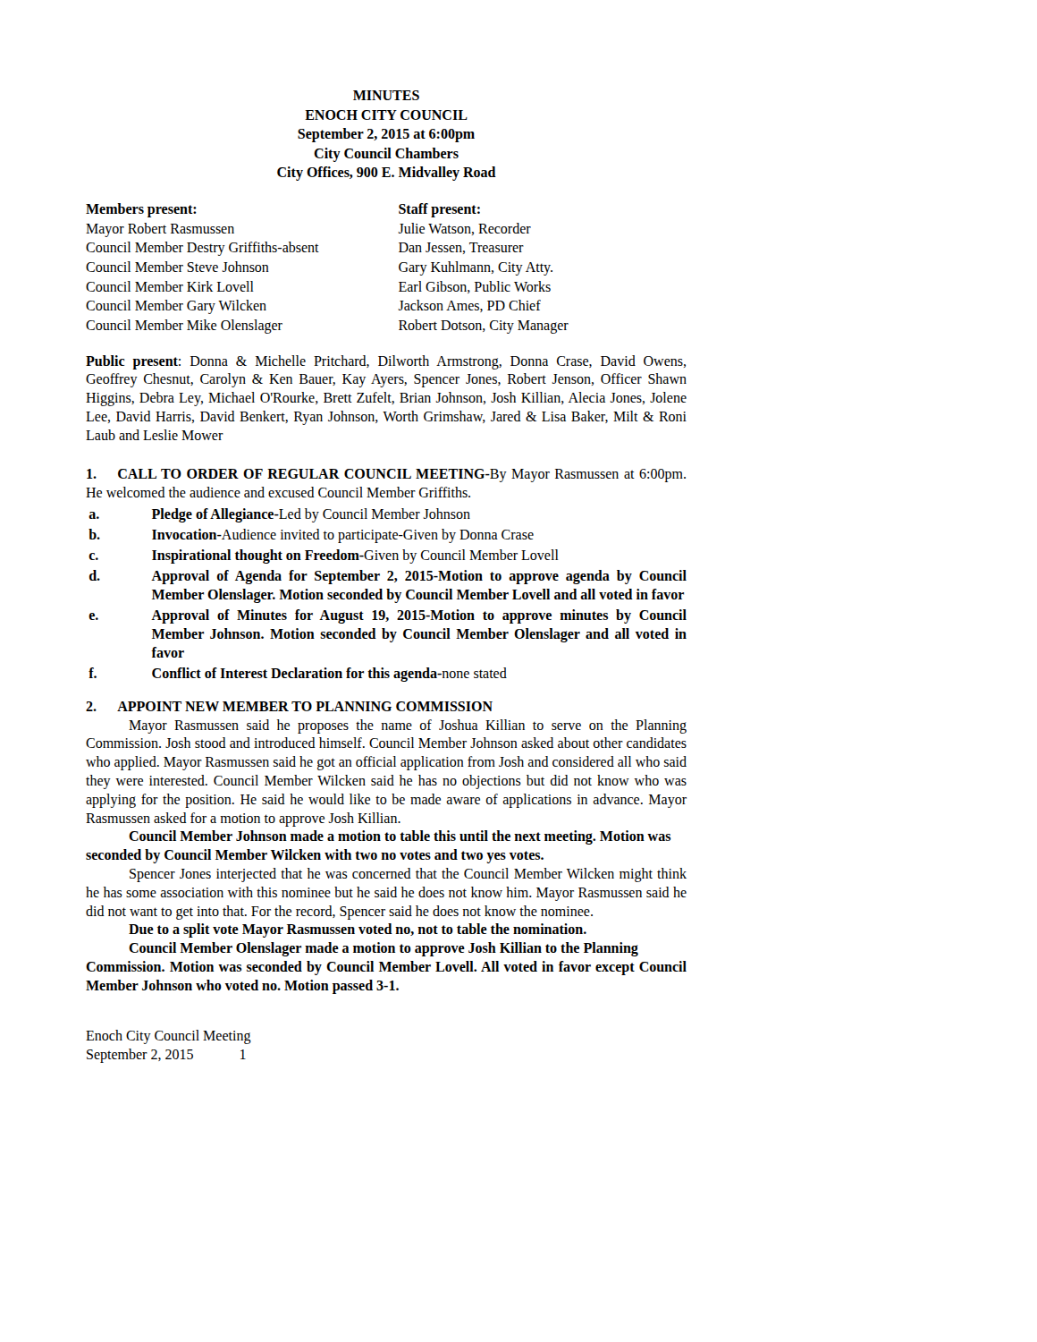MINUTES
ENOCH CITY COUNCIL
September 2, 2015 at 6:00pm
City Council Chambers
City Offices, 900 E. Midvalley Road
| Members present: | Staff present: |
| Mayor Robert Rasmussen | Julie Watson, Recorder |
| Council Member Destry Griffiths-absent | Dan Jessen, Treasurer |
| Council Member Steve Johnson | Gary Kuhlmann, City Atty. |
| Council Member Kirk Lovell | Earl Gibson, Public Works |
| Council Member Gary Wilcken | Jackson Ames, PD Chief |
| Council Member Mike Olenslager | Robert Dotson, City Manager |
Public present: Donna & Michelle Pritchard, Dilworth Armstrong, Donna Crase, David Owens, Geoffrey Chesnut, Carolyn & Ken Bauer, Kay Ayers, Spencer Jones, Robert Jenson, Officer Shawn Higgins, Debra Ley, Michael O'Rourke, Brett Zufelt, Brian Johnson, Josh Killian, Alecia Jones, Jolene Lee, David Harris, David Benkert, Ryan Johnson, Worth Grimshaw, Jared & Lisa Baker, Milt & Roni Laub and Leslie Mower
1. CALL TO ORDER OF REGULAR COUNCIL MEETING-By Mayor Rasmussen at 6:00pm. He welcomed the audience and excused Council Member Griffiths.
a. Pledge of Allegiance-Led by Council Member Johnson
b. Invocation-Audience invited to participate-Given by Donna Crase
c. Inspirational thought on Freedom-Given by Council Member Lovell
d. Approval of Agenda for September 2, 2015-Motion to approve agenda by Council Member Olenslager. Motion seconded by Council Member Lovell and all voted in favor
e. Approval of Minutes for August 19, 2015-Motion to approve minutes by Council Member Johnson. Motion seconded by Council Member Olenslager and all voted in favor
f. Conflict of Interest Declaration for this agenda-none stated
2. APPOINT NEW MEMBER TO PLANNING COMMISSION
Mayor Rasmussen said he proposes the name of Joshua Killian to serve on the Planning Commission. Josh stood and introduced himself. Council Member Johnson asked about other candidates who applied. Mayor Rasmussen said he got an official application from Josh and considered all who said they were interested. Council Member Wilcken said he has no objections but did not know who was applying for the position. He said he would like to be made aware of applications in advance. Mayor Rasmussen asked for a motion to approve Josh Killian.
Council Member Johnson made a motion to table this until the next meeting. Motion was
seconded by Council Member Wilcken with two no votes and two yes votes.
Spencer Jones interjected that he was concerned that the Council Member Wilcken might think he has some association with this nominee but he said he does not know him. Mayor Rasmussen said he did not want to get into that. For the record, Spencer said he does not know the nominee.
Due to a split vote Mayor Rasmussen voted no, not to table the nomination.
Council Member Olenslager made a motion to approve Josh Killian to the Planning
Commission. Motion was seconded by Council Member Lovell. All voted in favor except Council Member Johnson who voted no. Motion passed 3-1.
Enoch City Council Meeting
September 2, 20151